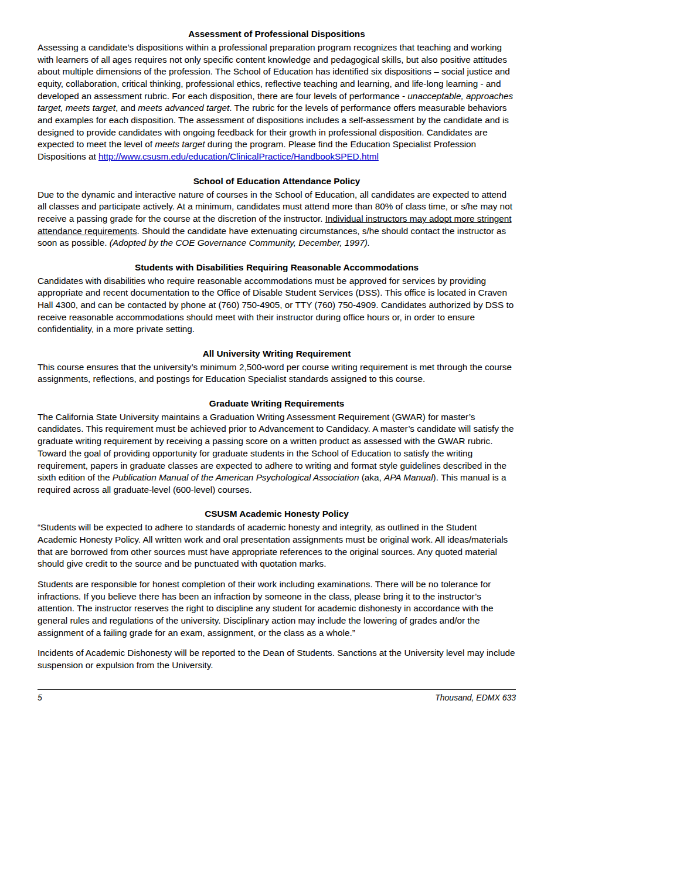Assessment of Professional Dispositions
Assessing a candidate’s dispositions within a professional preparation program recognizes that teaching and working with learners of all ages requires not only specific content knowledge and pedagogical skills, but also positive attitudes about multiple dimensions of the profession. The School of Education has identified six dispositions – social justice and equity, collaboration, critical thinking, professional ethics, reflective teaching and learning, and life-long learning - and developed an assessment rubric. For each disposition, there are four levels of performance - unacceptable, approaches target, meets target, and meets advanced target. The rubric for the levels of performance offers measurable behaviors and examples for each disposition. The assessment of dispositions includes a self-assessment by the candidate and is designed to provide candidates with ongoing feedback for their growth in professional disposition. Candidates are expected to meet the level of meets target during the program. Please find the Education Specialist Profession Dispositions at http://www.csusm.edu/education/ClinicalPractice/HandbookSPED.html
School of Education Attendance Policy
Due to the dynamic and interactive nature of courses in the School of Education, all candidates are expected to attend all classes and participate actively. At a minimum, candidates must attend more than 80% of class time, or s/he may not receive a passing grade for the course at the discretion of the instructor. Individual instructors may adopt more stringent attendance requirements. Should the candidate have extenuating circumstances, s/he should contact the instructor as soon as possible. (Adopted by the COE Governance Community, December, 1997).
Students with Disabilities Requiring Reasonable Accommodations
Candidates with disabilities who require reasonable accommodations must be approved for services by providing appropriate and recent documentation to the Office of Disable Student Services (DSS). This office is located in Craven Hall 4300, and can be contacted by phone at (760) 750-4905, or TTY (760) 750-4909. Candidates authorized by DSS to receive reasonable accommodations should meet with their instructor during office hours or, in order to ensure confidentiality, in a more private setting.
All University Writing Requirement
This course ensures that the university’s minimum 2,500-word per course writing requirement is met through the course assignments, reflections, and postings for Education Specialist standards assigned to this course.
Graduate Writing Requirements
The California State University maintains a Graduation Writing Assessment Requirement (GWAR) for master’s candidates. This requirement must be achieved prior to Advancement to Candidacy. A master’s candidate will satisfy the graduate writing requirement by receiving a passing score on a written product as assessed with the GWAR rubric. Toward the goal of providing opportunity for graduate students in the School of Education to satisfy the writing requirement, papers in graduate classes are expected to adhere to writing and format style guidelines described in the sixth edition of the Publication Manual of the American Psychological Association (aka, APA Manual). This manual is a required across all graduate-level (600-level) courses.
CSUSM Academic Honesty Policy
“Students will be expected to adhere to standards of academic honesty and integrity, as outlined in the Student Academic Honesty Policy. All written work and oral presentation assignments must be original work. All ideas/materials that are borrowed from other sources must have appropriate references to the original sources. Any quoted material should give credit to the source and be punctuated with quotation marks.
Students are responsible for honest completion of their work including examinations. There will be no tolerance for infractions. If you believe there has been an infraction by someone in the class, please bring it to the instructor’s attention. The instructor reserves the right to discipline any student for academic dishonesty in accordance with the general rules and regulations of the university. Disciplinary action may include the lowering of grades and/or the assignment of a failing grade for an exam, assignment, or the class as a whole.”
Incidents of Academic Dishonesty will be reported to the Dean of Students. Sanctions at the University level may include suspension or expulsion from the University.
5 Thousand, EDMX 633